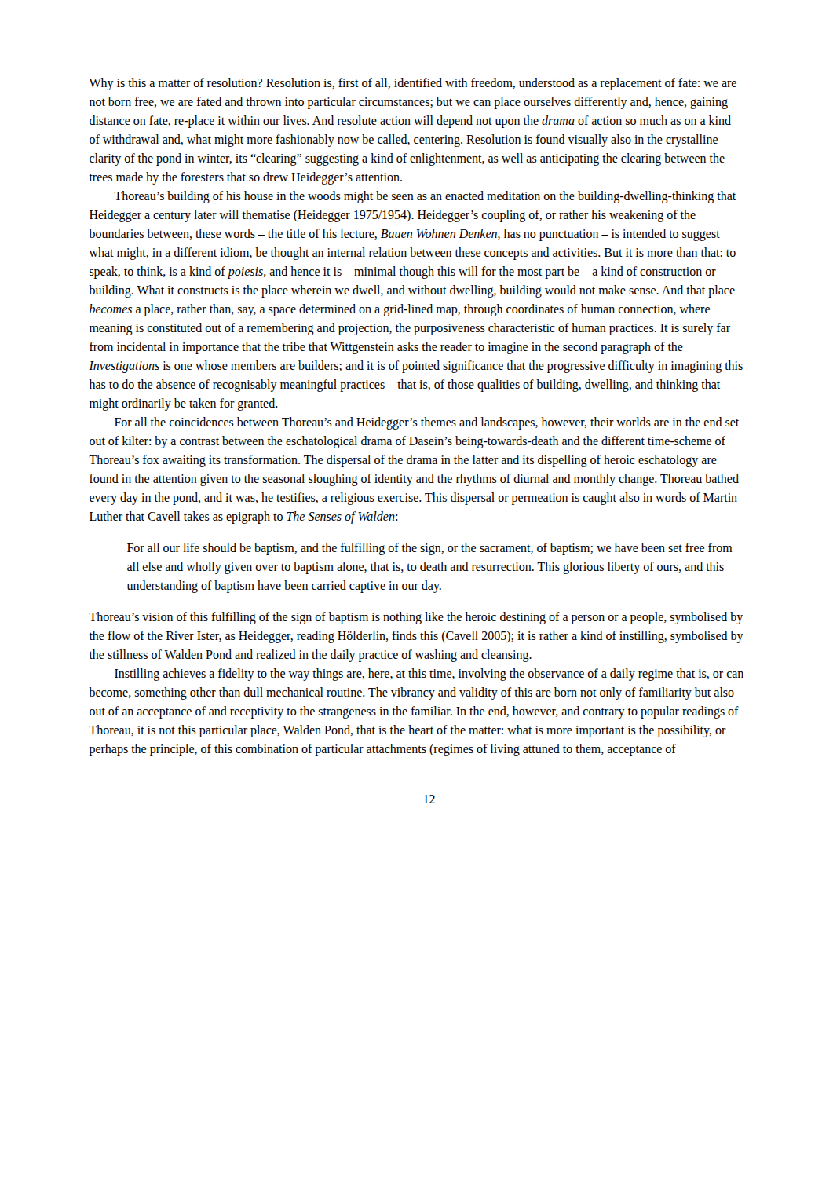Why is this a matter of resolution? Resolution is, first of all, identified with freedom, understood as a replacement of fate: we are not born free, we are fated and thrown into particular circumstances; but we can place ourselves differently and, hence, gaining distance on fate, re-place it within our lives. And resolute action will depend not upon the drama of action so much as on a kind of withdrawal and, what might more fashionably now be called, centering. Resolution is found visually also in the crystalline clarity of the pond in winter, its “clearing” suggesting a kind of enlightenment, as well as anticipating the clearing between the trees made by the foresters that so drew Heidegger’s attention.
Thoreau’s building of his house in the woods might be seen as an enacted meditation on the building-dwelling-thinking that Heidegger a century later will thematise (Heidegger 1975/1954). Heidegger’s coupling of, or rather his weakening of the boundaries between, these words – the title of his lecture, Bauen Wohnen Denken, has no punctuation – is intended to suggest what might, in a different idiom, be thought an internal relation between these concepts and activities. But it is more than that: to speak, to think, is a kind of poiesis, and hence it is – minimal though this will for the most part be – a kind of construction or building. What it constructs is the place wherein we dwell, and without dwelling, building would not make sense. And that place becomes a place, rather than, say, a space determined on a grid-lined map, through coordinates of human connection, where meaning is constituted out of a remembering and projection, the purposiveness characteristic of human practices. It is surely far from incidental in importance that the tribe that Wittgenstein asks the reader to imagine in the second paragraph of the Investigations is one whose members are builders; and it is of pointed significance that the progressive difficulty in imagining this has to do the absence of recognisably meaningful practices – that is, of those qualities of building, dwelling, and thinking that might ordinarily be taken for granted.
For all the coincidences between Thoreau’s and Heidegger’s themes and landscapes, however, their worlds are in the end set out of kilter: by a contrast between the eschatological drama of Dasein’s being-towards-death and the different time-scheme of Thoreau’s fox awaiting its transformation. The dispersal of the drama in the latter and its dispelling of heroic eschatology are found in the attention given to the seasonal sloughing of identity and the rhythms of diurnal and monthly change. Thoreau bathed every day in the pond, and it was, he testifies, a religious exercise. This dispersal or permeation is caught also in words of Martin Luther that Cavell takes as epigraph to The Senses of Walden:
For all our life should be baptism, and the fulfilling of the sign, or the sacrament, of baptism; we have been set free from all else and wholly given over to baptism alone, that is, to death and resurrection. This glorious liberty of ours, and this understanding of baptism have been carried captive in our day.
Thoreau’s vision of this fulfilling of the sign of baptism is nothing like the heroic destining of a person or a people, symbolised by the flow of the River Ister, as Heidegger, reading Hölderlin, finds this (Cavell 2005); it is rather a kind of instilling, symbolised by the stillness of Walden Pond and realized in the daily practice of washing and cleansing.
Instilling achieves a fidelity to the way things are, here, at this time, involving the observance of a daily regime that is, or can become, something other than dull mechanical routine. The vibrancy and validity of this are born not only of familiarity but also out of an acceptance of and receptivity to the strangeness in the familiar. In the end, however, and contrary to popular readings of Thoreau, it is not this particular place, Walden Pond, that is the heart of the matter: what is more important is the possibility, or perhaps the principle, of this combination of particular attachments (regimes of living attuned to them, acceptance of
12